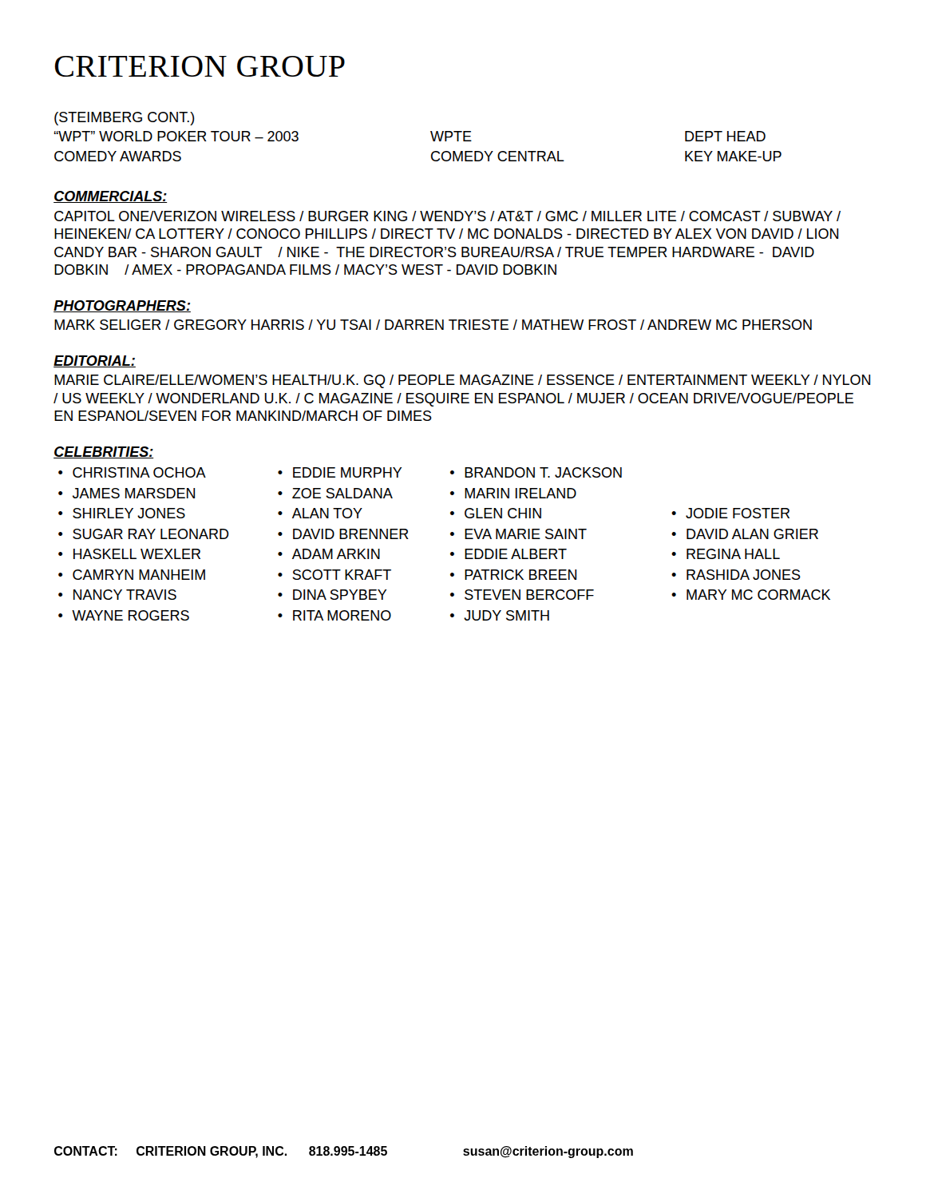CRITERION GROUP
| (STEIMBERG CONT.) | | |
| “WPT” WORLD POKER TOUR – 2003 | WPTE | DEPT HEAD |
| COMEDY AWARDS | COMEDY CENTRAL | KEY MAKE-UP |
COMMERCIALS:
CAPITOL ONE/VERIZON WIRELESS / BURGER KING / WENDY’S / AT&T / GMC / MILLER LITE / COMCAST / SUBWAY / HEINEKEN/ CA LOTTERY / CONOCO PHILLIPS / DIRECT TV / MC DONALDS - DIRECTED BY ALEX VON DAVID / LION CANDY BAR - SHARON GAULT / NIKE - THE DIRECTOR’S BUREAU/RSA / TRUE TEMPER HARDWARE - DAVID DOBKIN / AMEX - PROPAGANDA FILMS / MACY’S WEST - DAVID DOBKIN
PHOTOGRAPHERS:
MARK SELIGER / GREGORY HARRIS / YU TSAI / DARREN TRIESTE / MATHEW FROST / ANDREW MC PHERSON
EDITORIAL:
MARIE CLAIRE/ELLE/WOMEN’S HEALTH/U.K. GQ / PEOPLE MAGAZINE / ESSENCE / ENTERTAINMENT WEEKLY / NYLON / US WEEKLY / WONDERLAND U.K. / C MAGAZINE / ESQUIRE EN ESPANOL / MUJER / OCEAN DRIVE/VOGUE/PEOPLE EN ESPANOL/SEVEN FOR MANKIND/MARCH OF DIMES
CELEBRITIES:
| CHRISTINA OCHOA | EDDIE MURPHY | BRANDON T. JACKSON | |
| JAMES MARSDEN | ZOE SALDANA | MARIN IRELAND | |
| SHIRLEY JONES | ALAN TOY | GLEN CHIN | JODIE FOSTER |
| SUGAR RAY LEONARD | DAVID BRENNER | EVA MARIE SAINT | DAVID ALAN GRIER |
| HASKELL WEXLER | ADAM ARKIN | EDDIE ALBERT | REGINA HALL |
| CAMRYN MANHEIM | SCOTT KRAFT | PATRICK BREEN | RASHIDA JONES |
| NANCY TRAVIS | DINA SPYBEY | STEVEN BERCOFF | MARY MC CORMACK |
| WAYNE ROGERS | RITA MORENO | JUDY SMITH | |
CONTACT: CRITERION GROUP, INC. 818.995-1485 susan@criterion-group.com